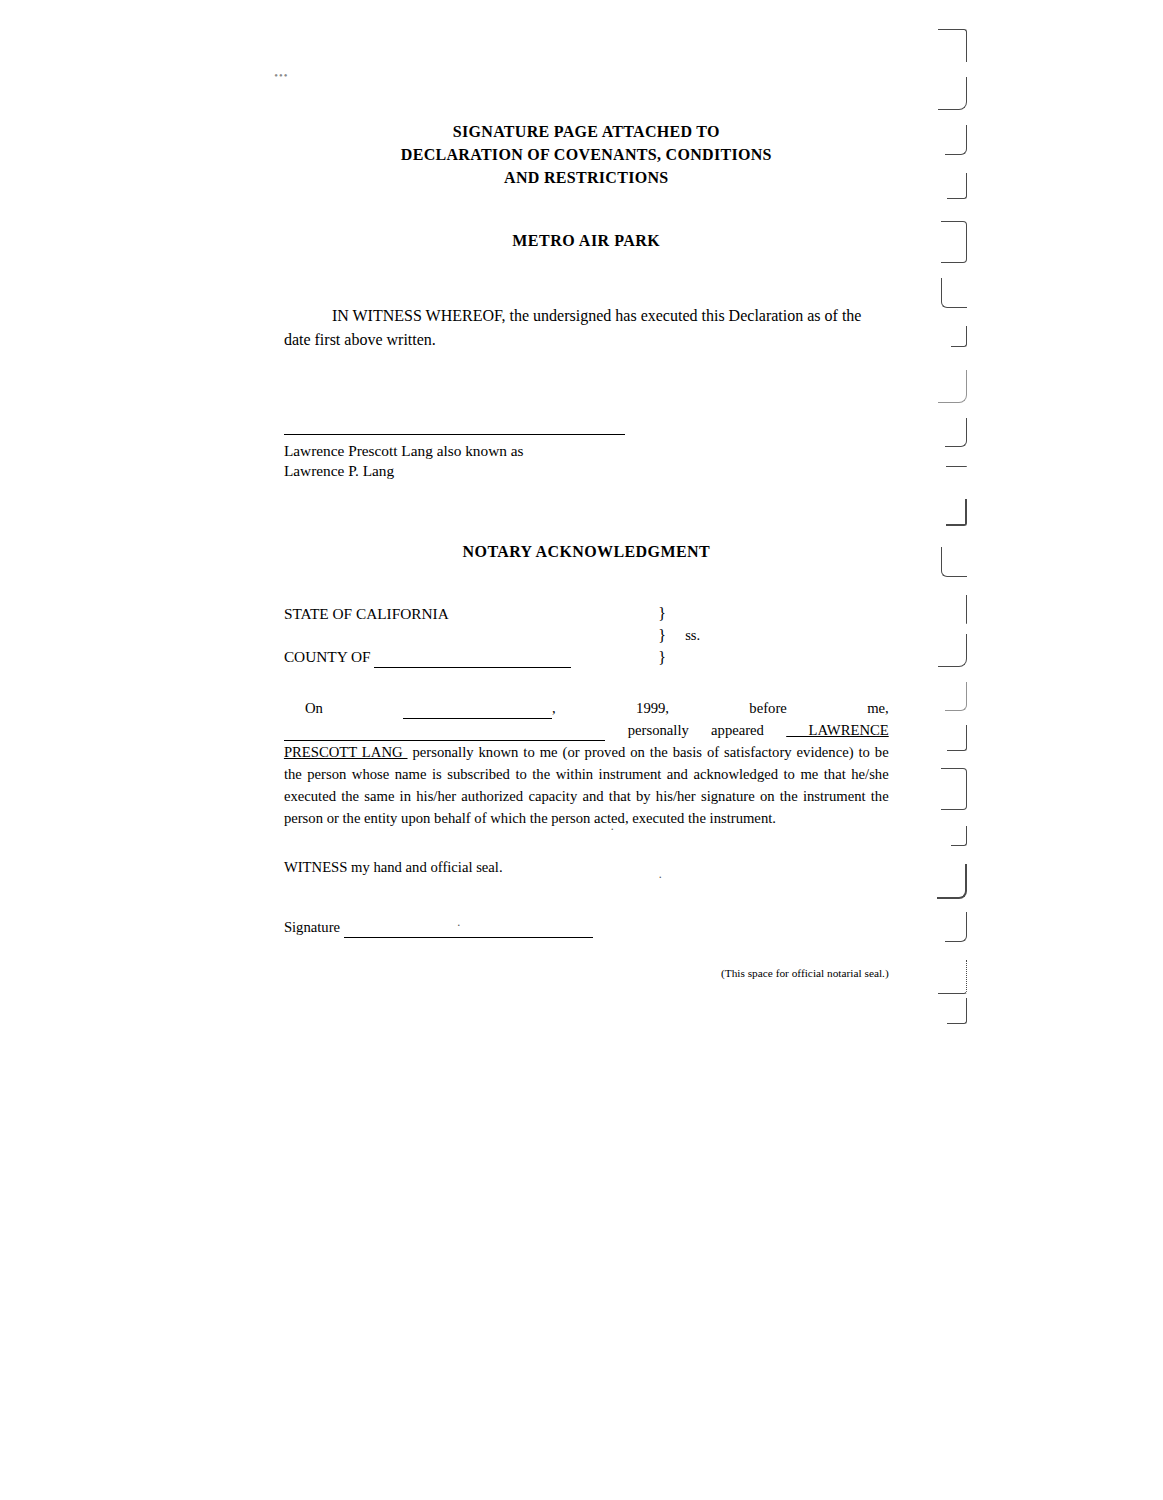•••
Signature Page Attached to
Declaration of Covenants, Conditions
and Restrictions
Metro Air Park
IN WITNESS WHEREOF, the undersigned has executed this Declaration as of the date first above written.
Lawrence Prescott Lang also known as
Lawrence P. Lang
Notary Acknowledgment
| STATE OF CALIFORNIA | } | |
| | } | ss. |
| COUNTY OF | } | |
On , 1999, before me, personally appeared LAWRENCE PRESCOTT LANG personally known to me (or proved on the basis of satisfactory evidence) to be the person whose name is subscribed to the within instrument and acknowledged to me that he/she executed the same in his/her authorized capacity and that by his/her signature on the instrument the person or the entity upon behalf of which the person acted, executed the instrument.
WITNESS my hand and official seal.
Signature
(This space for official notarial seal.)
· · ·